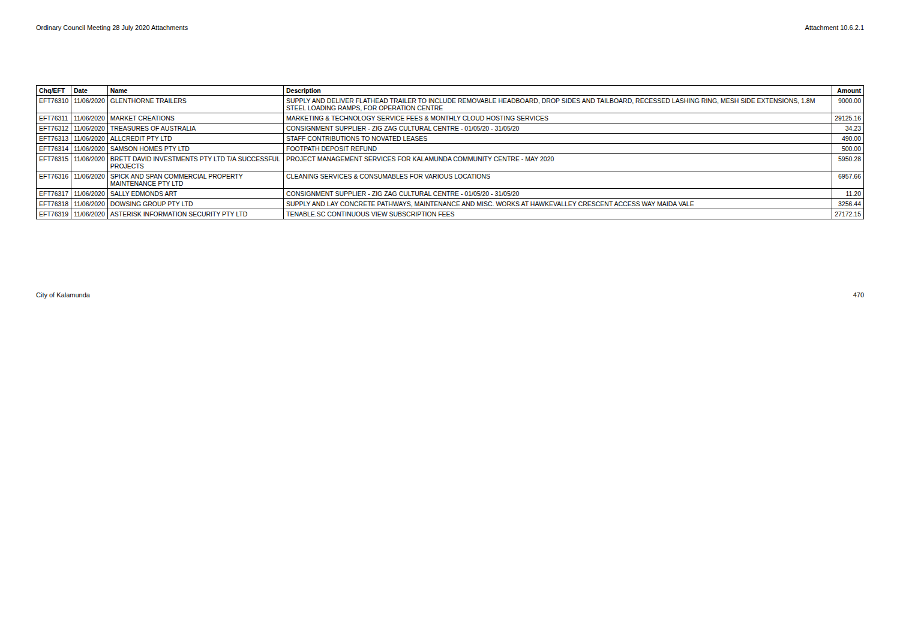Ordinary Council Meeting 28 July 2020 Attachments Attachment 10.6.2.1
| Chq/EFT | Date | Name | Description | Amount |
| --- | --- | --- | --- | --- |
| EFT76310 | 11/06/2020 | GLENTHORNE TRAILERS | SUPPLY AND DELIVER FLATHEAD TRAILER TO INCLUDE REMOVABLE HEADBOARD, DROP SIDES AND TAILBOARD, RECESSED LASHING RING, MESH SIDE EXTENSIONS, 1.8M STEEL LOADING RAMPS, FOR OPERATION CENTRE | 9000.00 |
| EFT76311 | 11/06/2020 | MARKET CREATIONS | MARKETING & TECHNOLOGY SERVICE FEES & MONTHLY CLOUD HOSTING SERVICES | 29125.16 |
| EFT76312 | 11/06/2020 | TREASURES OF AUSTRALIA | CONSIGNMENT SUPPLIER - ZIG ZAG CULTURAL CENTRE - 01/05/20 - 31/05/20 | 34.23 |
| EFT76313 | 11/06/2020 | ALLCREDIT PTY LTD | STAFF CONTRIBUTIONS TO NOVATED LEASES | 490.00 |
| EFT76314 | 11/06/2020 | SAMSON HOMES PTY LTD | FOOTPATH DEPOSIT REFUND | 500.00 |
| EFT76315 | 11/06/2020 | BRETT DAVID INVESTMENTS PTY LTD T/A SUCCESSFUL PROJECTS | PROJECT MANAGEMENT SERVICES FOR KALAMUNDA COMMUNITY CENTRE - MAY 2020 | 5950.28 |
| EFT76316 | 11/06/2020 | SPICK AND SPAN COMMERCIAL PROPERTY MAINTENANCE PTY LTD | CLEANING SERVICES & CONSUMABLES FOR VARIOUS LOCATIONS | 6957.66 |
| EFT76317 | 11/06/2020 | SALLY EDMONDS ART | CONSIGNMENT SUPPLIER - ZIG ZAG CULTURAL CENTRE - 01/05/20 - 31/05/20 | 11.20 |
| EFT76318 | 11/06/2020 | DOWSING GROUP PTY LTD | SUPPLY AND LAY CONCRETE PATHWAYS, MAINTENANCE AND MISC. WORKS AT HAWKEVALLEY CRESCENT ACCESS WAY MAIDA VALE | 3256.44 |
| EFT76319 | 11/06/2020 | ASTERISK INFORMATION SECURITY PTY LTD | TENABLE.SC CONTINUOUS VIEW SUBSCRIPTION FEES | 27172.15 |
City of Kalamunda 470